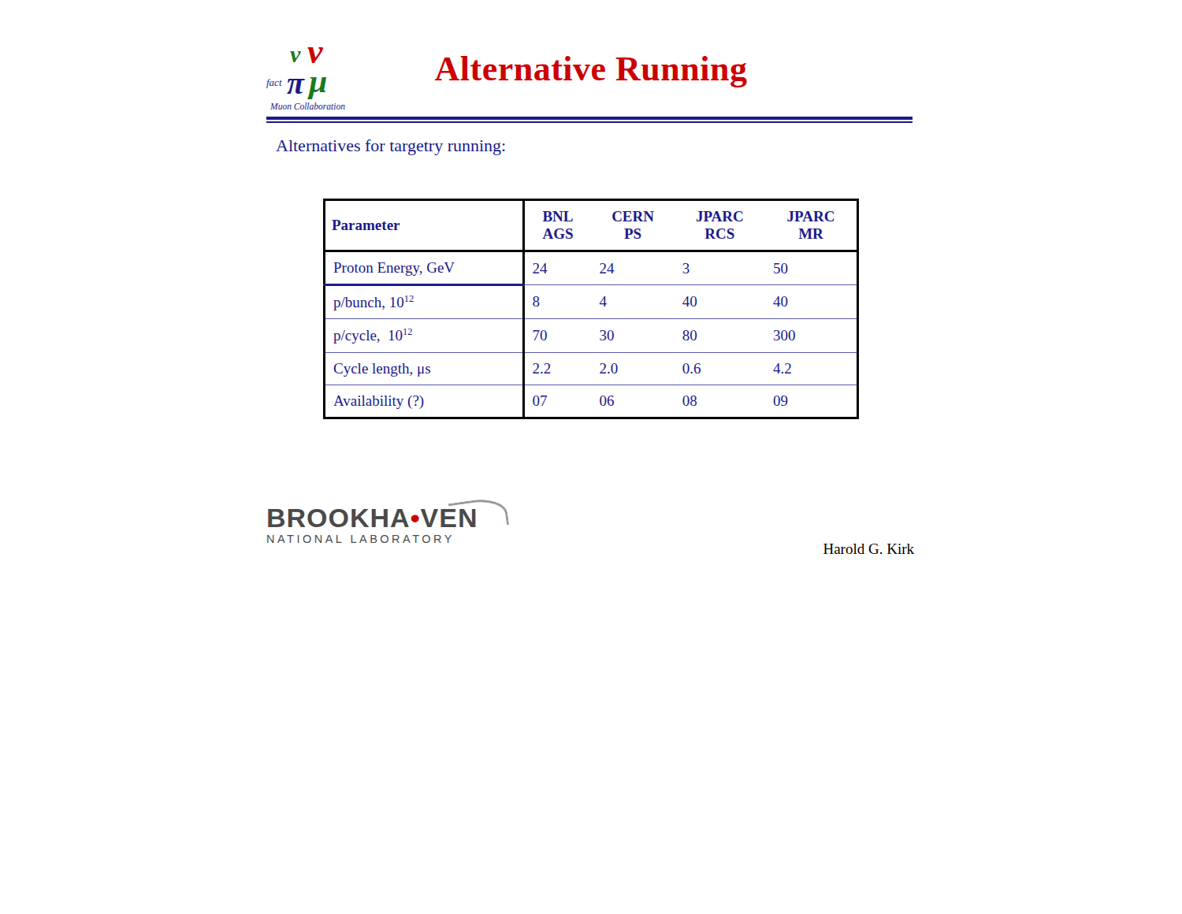ν ν
fact π μ
Muon Collaboration
Alternative Running
Alternatives for targetry running:
| Parameter | BNL AGS | CERN PS | JPARC RCS | JPARC MR |
| --- | --- | --- | --- | --- |
| Proton Energy, GeV | 24 | 24 | 3 | 50 |
| p/bunch, 10 12 | 8 | 4 | 40 | 40 |
| p/cycle, 10 12 | 70 | 30 | 80 | 300 |
| Cycle length, μs | 2.2 | 2.0 | 0.6 | 4.2 |
| Availability (?) | 07 | 06 | 08 | 09 |
BROOKHA•VEN
NATIONAL LABORATORY
Harold G. Kirk